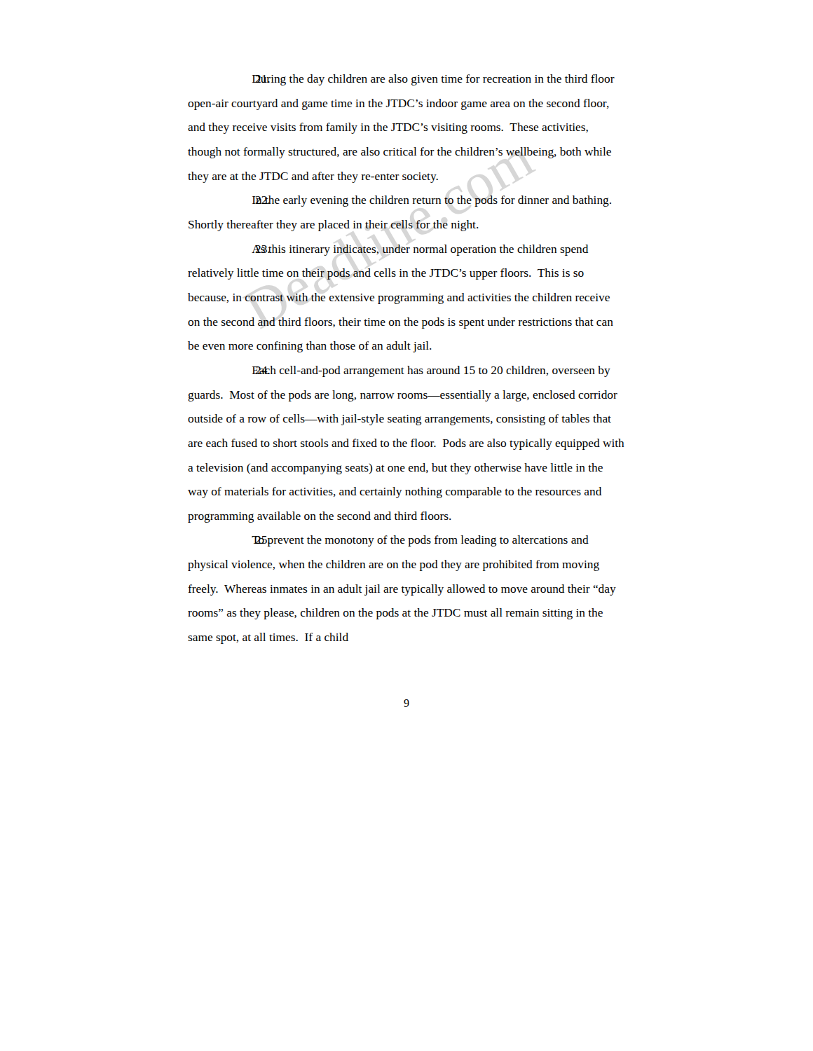Deadline.com
21. During the day children are also given time for recreation in the third floor open-air courtyard and game time in the JTDC’s indoor game area on the second floor, and they receive visits from family in the JTDC’s visiting rooms. These activities, though not formally structured, are also critical for the children’s wellbeing, both while they are at the JTDC and after they re-enter society.
22. In the early evening the children return to the pods for dinner and bathing. Shortly thereafter they are placed in their cells for the night.
23. As this itinerary indicates, under normal operation the children spend relatively little time on their pods and cells in the JTDC’s upper floors. This is so because, in contrast with the extensive programming and activities the children receive on the second and third floors, their time on the pods is spent under restrictions that can be even more confining than those of an adult jail.
24. Each cell-and-pod arrangement has around 15 to 20 children, overseen by guards. Most of the pods are long, narrow rooms—essentially a large, enclosed corridor outside of a row of cells—with jail-style seating arrangements, consisting of tables that are each fused to short stools and fixed to the floor. Pods are also typically equipped with a television (and accompanying seats) at one end, but they otherwise have little in the way of materials for activities, and certainly nothing comparable to the resources and programming available on the second and third floors.
25. To prevent the monotony of the pods from leading to altercations and physical violence, when the children are on the pod they are prohibited from moving freely. Whereas inmates in an adult jail are typically allowed to move around their “day rooms” as they please, children on the pods at the JTDC must all remain sitting in the same spot, at all times. If a child
9